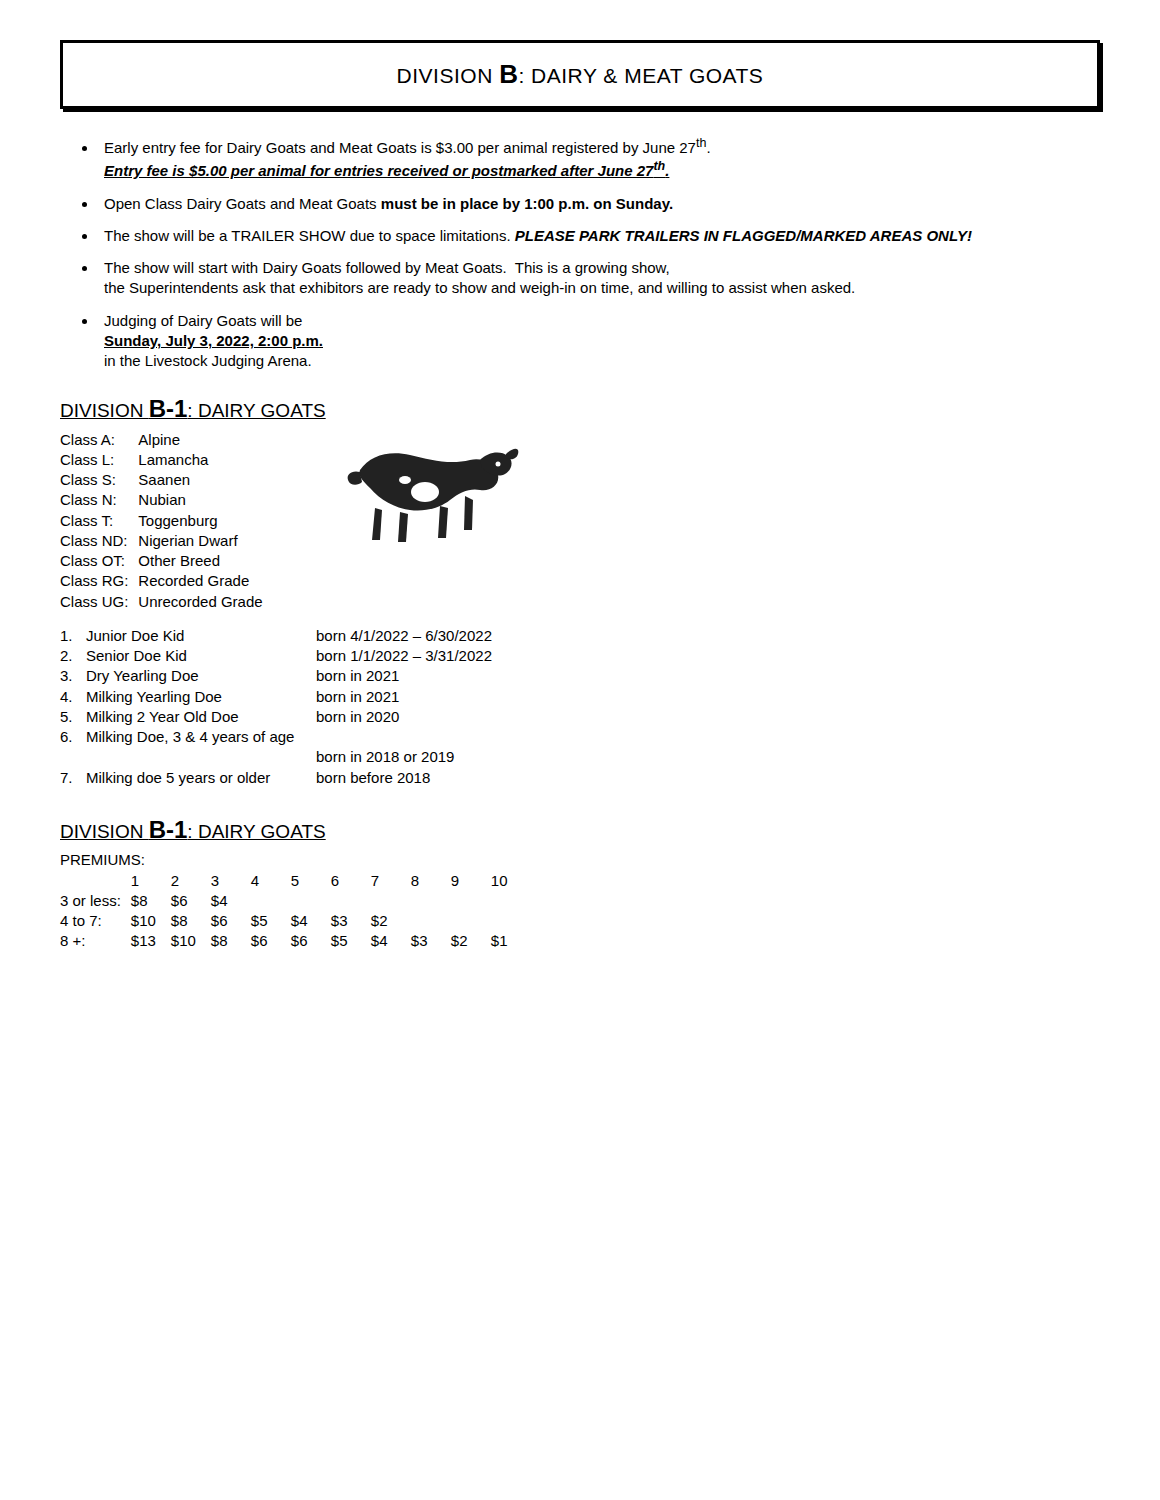DIVISION B: DAIRY & MEAT GOATS
Early entry fee for Dairy Goats and Meat Goats is $3.00 per animal registered by June 27th.
Entry fee is $5.00 per animal for entries received or postmarked after June 27th.
Open Class Dairy Goats and Meat Goats must be in place by 1:00 p.m. on Sunday.
The show will be a TRAILER SHOW due to space limitations. PLEASE PARK TRAILERS IN FLAGGED/MARKED AREAS ONLY!
The show will start with Dairy Goats followed by Meat Goats. This is a growing show,
the Superintendents ask that exhibitors are ready to show and weigh-in on time, and willing to assist when asked.
Judging of Dairy Goats will be
Sunday, July 3, 2022, 2:00 p.m.
in the Livestock Judging Arena.
DIVISION B-1: DAIRY GOATS
| Class A: | Alpine |
| Class L: | Lamancha |
| Class S: | Saanen |
| Class N: | Nubian |
| Class T: | Toggenburg |
| Class ND: | Nigerian Dwarf |
| Class OT: | Other Breed |
| Class RG: | Recorded Grade |
| Class UG: | Unrecorded Grade |
| 1. | Junior Doe Kid | born 4/1/2022 – 6/30/2022 |
| 2. | Senior Doe Kid | born 1/1/2022 – 3/31/2022 |
| 3. | Dry Yearling Doe | born in 2021 |
| 4. | Milking Yearling Doe | born in 2021 |
| 5. | Milking 2 Year Old Doe | born in 2020 |
| 6. | Milking Doe, 3 & 4 years of age |
| | | born in 2018 or 2019 |
| 7. | Milking doe 5 years or older | born before 2018 |
DIVISION B-1: DAIRY GOATS
PREMIUMS:
| | 1 | 2 | 3 | 4 | 5 | 6 | 7 | 8 | 9 | 10 |
| 3 or less: | $8 | $6 | $4 | | | | | | | |
| 4 to 7: | $10 | $8 | $6 | $5 | $4 | $3 | $2 | | | |
| 8 +: | $13 | $10 | $8 | $6 | $6 | $5 | $4 | $3 | $2 | $1 |